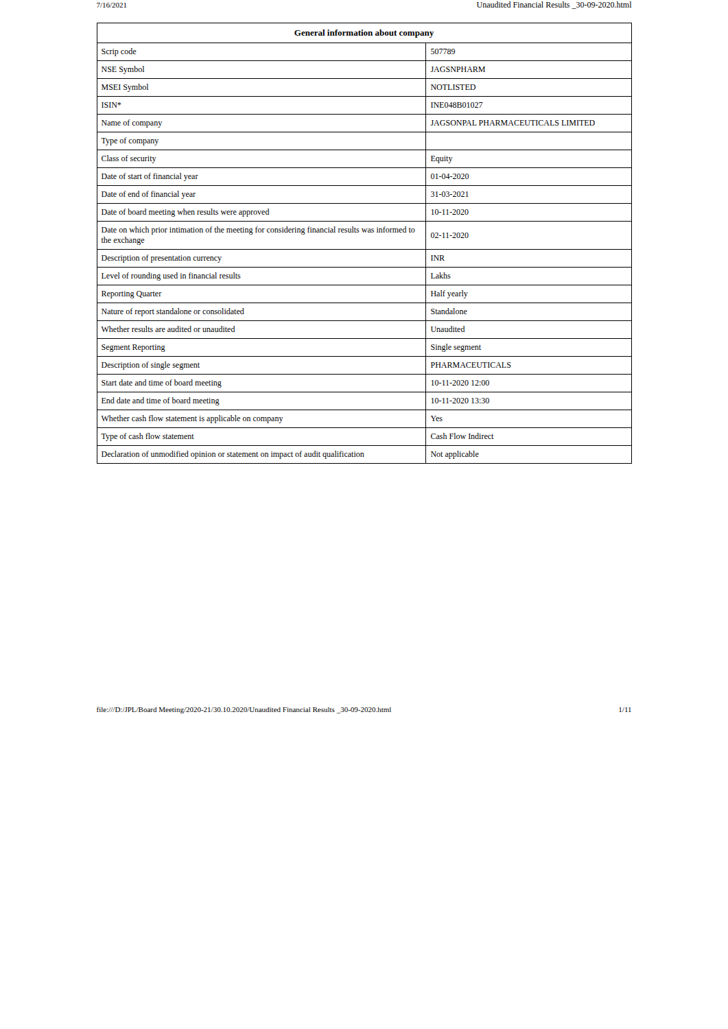7/16/2021 Unaudited Financial Results _30-09-2020.html
General information about company
| Scrip code | 507789 |
| NSE Symbol | JAGSNPHARM |
| MSEI Symbol | NOTLISTED |
| ISIN* | INE048B01027 |
| Name of company | JAGSONPAL PHARMACEUTICALS LIMITED |
| Type of company | |
| Class of security | Equity |
| Date of start of financial year | 01-04-2020 |
| Date of end of financial year | 31-03-2021 |
| Date of board meeting when results were approved | 10-11-2020 |
| Date on which prior intimation of the meeting for considering financial results was informed to the exchange | 02-11-2020 |
| Description of presentation currency | INR |
| Level of rounding used in financial results | Lakhs |
| Reporting Quarter | Half yearly |
| Nature of report standalone or consolidated | Standalone |
| Whether results are audited or unaudited | Unaudited |
| Segment Reporting | Single segment |
| Description of single segment | PHARMACEUTICALS |
| Start date and time of board meeting | 10-11-2020 12:00 |
| End date and time of board meeting | 10-11-2020 13:30 |
| Whether cash flow statement is applicable on company | Yes |
| Type of cash flow statement | Cash Flow Indirect |
| Declaration of unmodified opinion or statement on impact of audit qualification | Not applicable |
file:///D:/JPL/Board Meeting/2020-21/30.10.2020/Unaudited Financial Results _30-09-2020.html 1/11